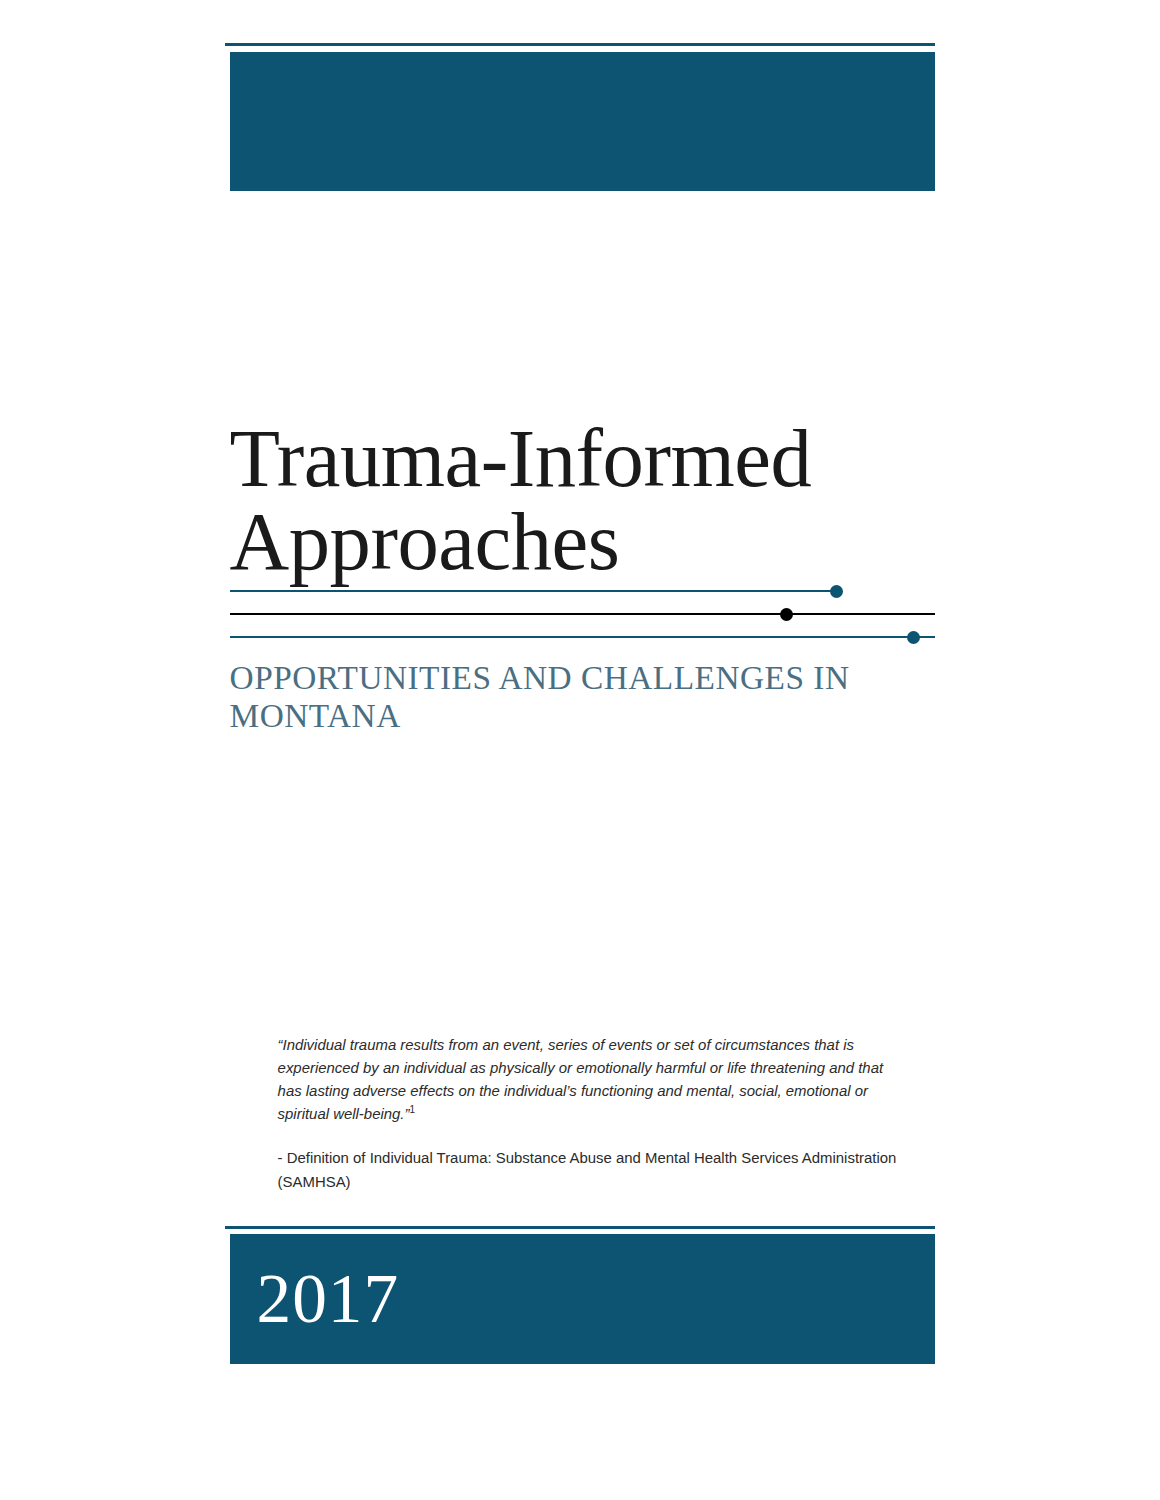Trauma-Informed Approaches
Opportunities and Challenges in Montana
“Individual trauma results from an event, series of events or set of circumstances that is experienced by an individual as physically or emotionally harmful or life threatening and that has lasting adverse effects on the individual’s functioning and mental, social, emotional or spiritual well-being.”1
- Definition of Individual Trauma: Substance Abuse and Mental Health Services Administration (SAMHSA)
2017